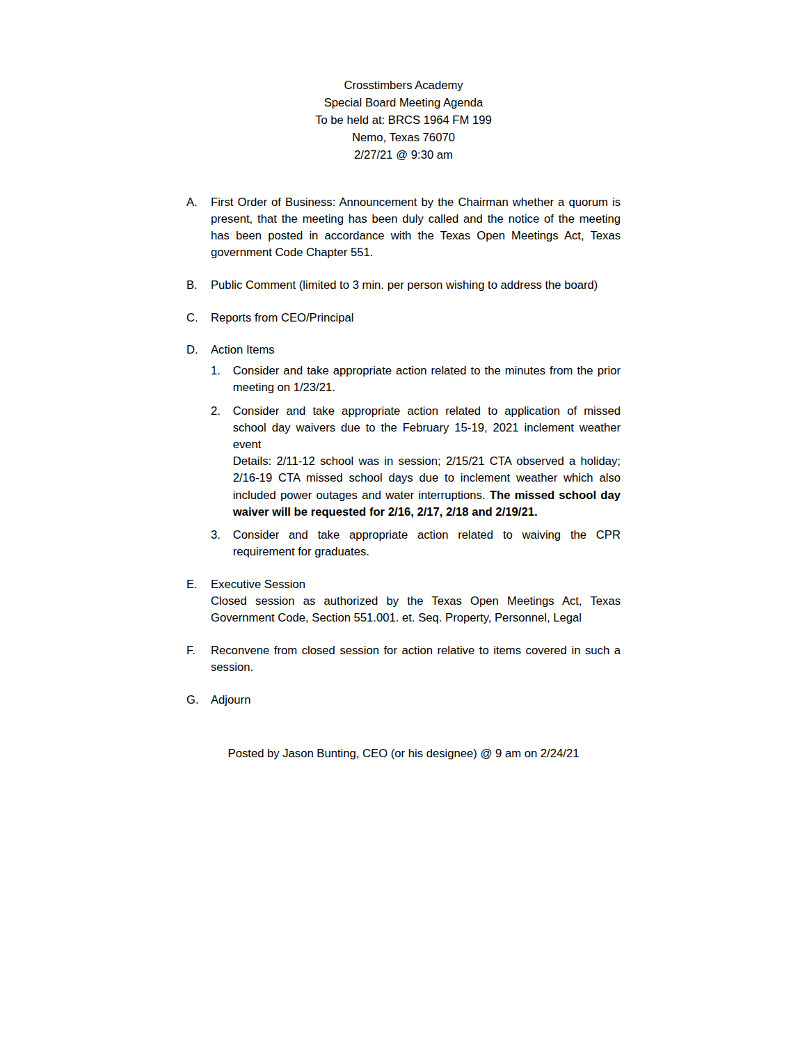Crosstimbers Academy
Special Board Meeting Agenda
To be held at: BRCS 1964 FM 199
Nemo, Texas 76070
2/27/21 @ 9:30 am
A. First Order of Business: Announcement by the Chairman whether a quorum is present, that the meeting has been duly called and the notice of the meeting has been posted in accordance with the Texas Open Meetings Act, Texas government Code Chapter 551.
B. Public Comment (limited to 3 min. per person wishing to address the board)
C. Reports from CEO/Principal
D. Action Items
1. Consider and take appropriate action related to the minutes from the prior meeting on 1/23/21.
2. Consider and take appropriate action related to application of missed school day waivers due to the February 15-19, 2021 inclement weather event
Details: 2/11-12 school was in session; 2/15/21 CTA observed a holiday; 2/16-19 CTA missed school days due to inclement weather which also included power outages and water interruptions. The missed school day waiver will be requested for 2/16, 2/17, 2/18 and 2/19/21.
3. Consider and take appropriate action related to waiving the CPR requirement for graduates.
E. Executive Session
Closed session as authorized by the Texas Open Meetings Act, Texas Government Code, Section 551.001. et. Seq. Property, Personnel, Legal
F. Reconvene from closed session for action relative to items covered in such a session.
G. Adjourn
Posted by Jason Bunting, CEO (or his designee) @ 9 am on 2/24/21